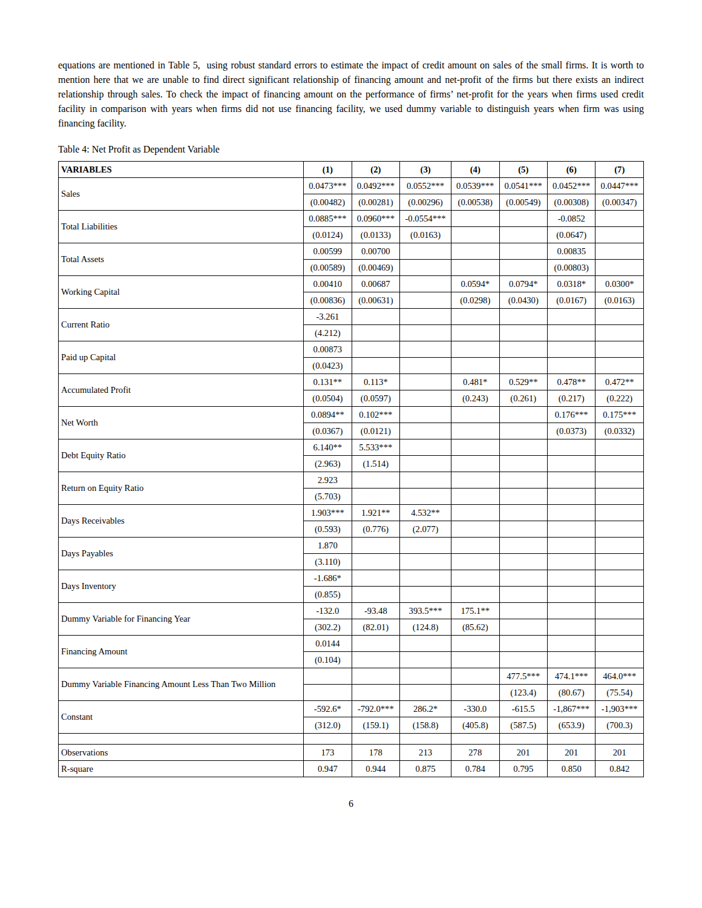equations are mentioned in Table 5, using robust standard errors to estimate the impact of credit amount on sales of the small firms. It is worth to mention here that we are unable to find direct significant relationship of financing amount and net-profit of the firms but there exists an indirect relationship through sales. To check the impact of financing amount on the performance of firms’ net-profit for the years when firms used credit facility in comparison with years when firms did not use financing facility, we used dummy variable to distinguish years when firm was using financing facility.
Table 4: Net Profit as Dependent Variable
| VARIABLES | (1) | (2) | (3) | (4) | (5) | (6) | (7) |
| --- | --- | --- | --- | --- | --- | --- | --- |
| Sales | 0.0473*** | 0.0492*** | 0.0552*** | 0.0539*** | 0.0541*** | 0.0452*** | 0.0447*** |
| (0.00482) | (0.00281) | (0.00296) | (0.00538) | (0.00549) | (0.00308) | (0.00347) |
| Total Liabilities | 0.0885*** | 0.0960*** | -0.0554*** | | | -0.0852 | |
| (0.0124) | (0.0133) | (0.0163) | | | (0.0647) | |
| Total Assets | 0.00599 | 0.00700 | | | | 0.00835 | |
| (0.00589) | (0.00469) | | | | (0.00803) | |
| Working Capital | 0.00410 | 0.00687 | | 0.0594* | 0.0794* | 0.0318* | 0.0300* |
| (0.00836) | (0.00631) | | (0.0298) | (0.0430) | (0.0167) | (0.0163) |
| Current Ratio | -3.261 | | | | | | |
| (4.212) | | | | | | |
| Paid up Capital | 0.00873 | | | | | | |
| (0.0423) | | | | | | |
| Accumulated Profit | 0.131** | 0.113* | | 0.481* | 0.529** | 0.478** | 0.472** |
| (0.0504) | (0.0597) | | (0.243) | (0.261) | (0.217) | (0.222) |
| Net Worth | 0.0894** | 0.102*** | | | | 0.176*** | 0.175*** |
| (0.0367) | (0.0121) | | | | (0.0373) | (0.0332) |
| Debt Equity Ratio | 6.140** | 5.533*** | | | | | |
| (2.963) | (1.514) | | | | | |
| Return on Equity Ratio | 2.923 | | | | | | |
| (5.703) | | | | | | |
| Days Receivables | 1.903*** | 1.921** | 4.532** | | | | |
| (0.593) | (0.776) | (2.077) | | | | |
| Days Payables | 1.870 | | | | | | |
| (3.110) | | | | | | |
| Days Inventory | -1.686* | | | | | | |
| (0.855) | | | | | | |
| Dummy Variable for Financing Year | -132.0 | -93.48 | 393.5*** | 175.1** | | | |
| (302.2) | (82.01) | (124.8) | (85.62) | | | |
| Financing Amount | 0.0144 | | | | | | |
| (0.104) | | | | | | |
| Dummy Variable Financing Amount Less Than Two Million | | | | | 477.5*** | 474.1*** | 464.0*** |
| | | | | (123.4) | (80.67) | (75.54) |
| Constant | -592.6* | -792.0*** | 286.2* | -330.0 | -615.5 | -1,867*** | -1,903*** |
| (312.0) | (159.1) | (158.8) | (405.8) | (587.5) | (653.9) | (700.3) |
| Observations | 173 | 178 | 213 | 278 | 201 | 201 | 201 |
| R-square | 0.947 | 0.944 | 0.875 | 0.784 | 0.795 | 0.850 | 0.842 |
6